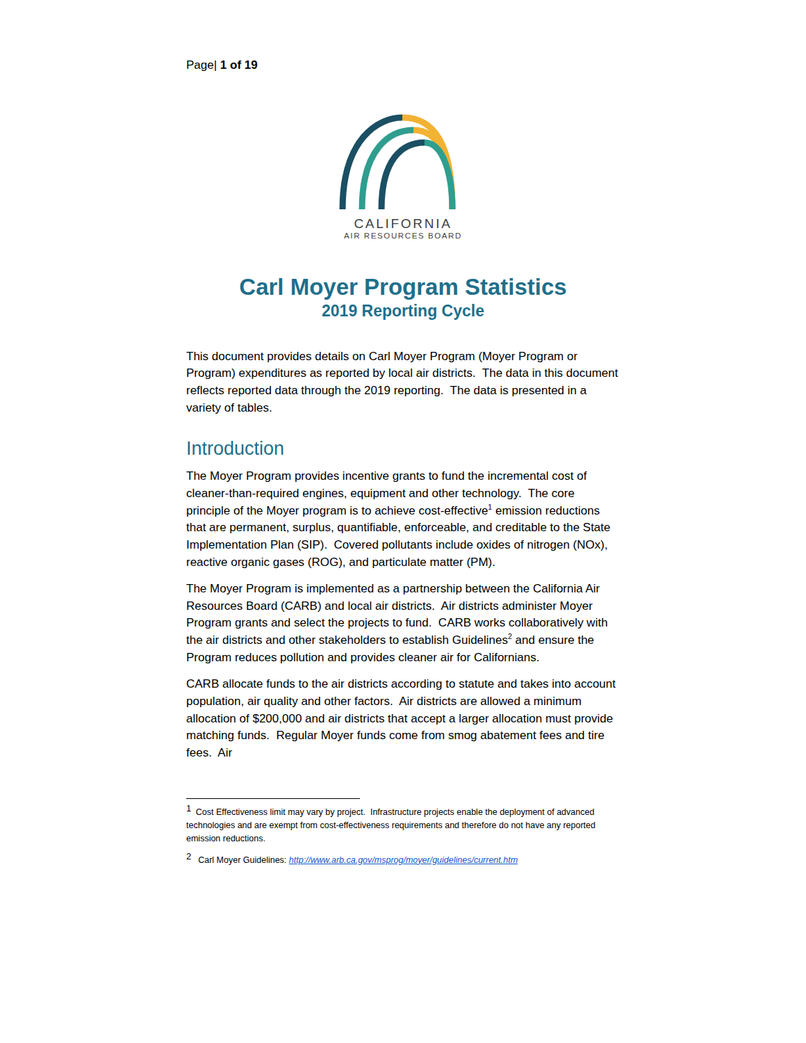Page| 1 of 19
CALIFORNIA
AIR RESOURCES BOARD
Carl Moyer Program Statistics 2019 Reporting Cycle
This document provides details on Carl Moyer Program (Moyer Program or Program) expenditures as reported by local air districts. The data in this document reflects reported data through the 2019 reporting. The data is presented in a variety of tables.
Introduction
The Moyer Program provides incentive grants to fund the incremental cost of cleaner-than-required engines, equipment and other technology. The core principle of the Moyer program is to achieve cost-effective1 emission reductions that are permanent, surplus, quantifiable, enforceable, and creditable to the State Implementation Plan (SIP). Covered pollutants include oxides of nitrogen (NOx), reactive organic gases (ROG), and particulate matter (PM).
The Moyer Program is implemented as a partnership between the California Air Resources Board (CARB) and local air districts. Air districts administer Moyer Program grants and select the projects to fund. CARB works collaboratively with the air districts and other stakeholders to establish Guidelines2 and ensure the Program reduces pollution and provides cleaner air for Californians.
CARB allocate funds to the air districts according to statute and takes into account population, air quality and other factors. Air districts are allowed a minimum allocation of $200,000 and air districts that accept a larger allocation must provide matching funds. Regular Moyer funds come from smog abatement fees and tire fees. Air
1 Cost Effectiveness limit may vary by project. Infrastructure projects enable the deployment of advanced technologies and are exempt from cost-effectiveness requirements and therefore do not have any reported emission reductions.
2 Carl Moyer Guidelines: http://www.arb.ca.gov/msprog/moyer/guidelines/current.htm